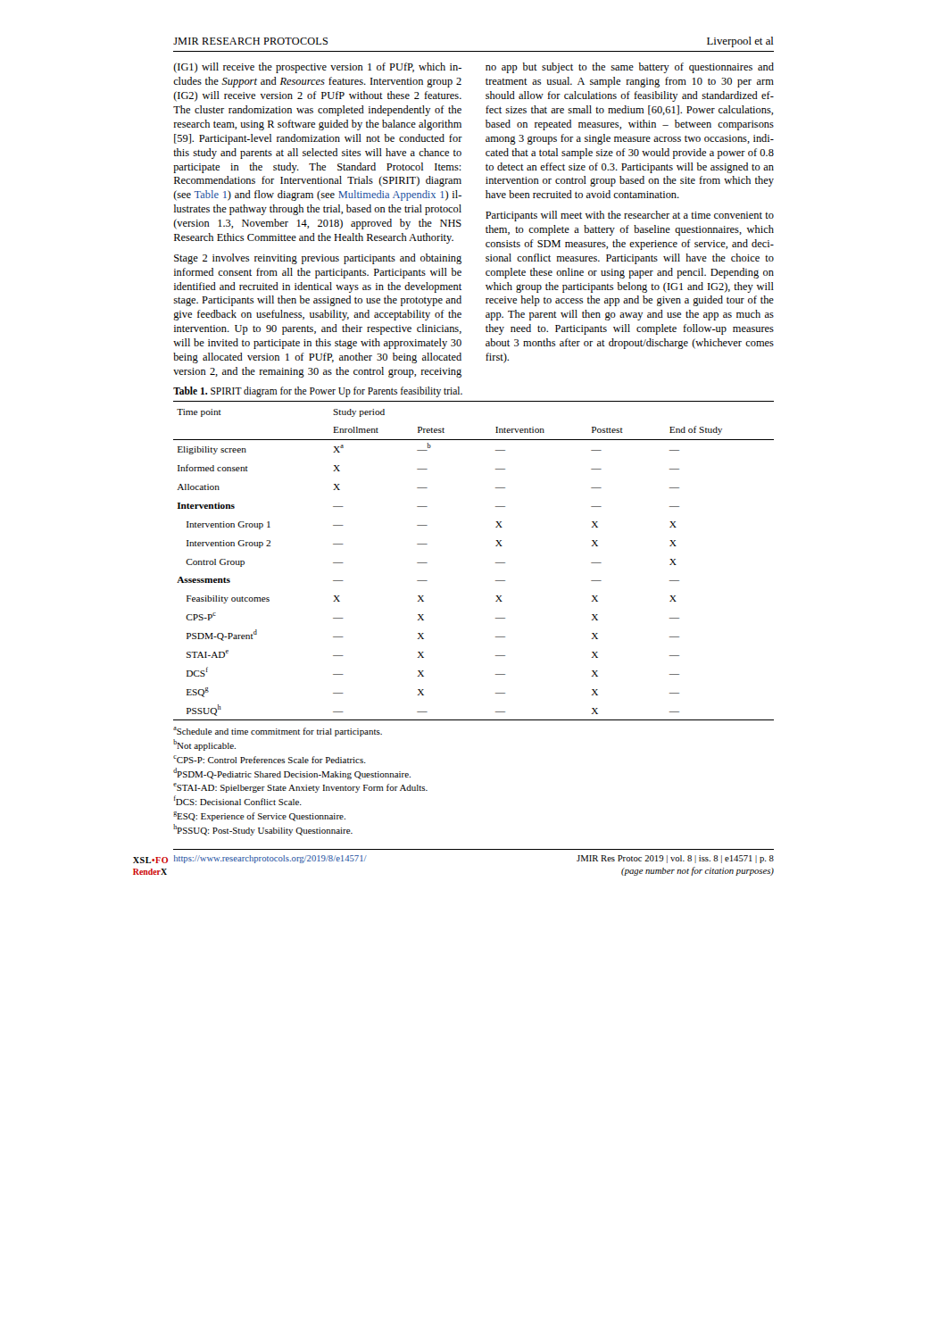JMIR Research Protocols
Liverpool et al
(IG1) will receive the prospective version 1 of PUfP, which includes the Support and Resources features. Intervention group 2 (IG2) will receive version 2 of PUfP without these 2 features. The cluster randomization was completed independently of the research team, using R software guided by the balance algorithm [59]. Participant-level randomization will not be conducted for this study and parents at all selected sites will have a chance to participate in the study. The Standard Protocol Items: Recommendations for Interventional Trials (SPIRIT) diagram (see Table 1) and flow diagram (see Multimedia Appendix 1) illustrates the pathway through the trial, based on the trial protocol (version 1.3, November 14, 2018) approved by the NHS Research Ethics Committee and the Health Research Authority.
Stage 2 involves reinviting previous participants and obtaining informed consent from all the participants. Participants will be identified and recruited in identical ways as in the development stage. Participants will then be assigned to use the prototype and give feedback on usefulness, usability, and acceptability of the intervention. Up to 90 parents, and their respective clinicians, will be invited to participate in this stage with approximately 30 being allocated version 1 of PUfP, another 30 being allocated version 2, and the remaining 30 as the control group, receiving no app but subject to the same battery of questionnaires and treatment as usual. A sample ranging from 10 to 30 per arm should allow for calculations of feasibility and standardized effect sizes that are small to medium [60,61]. Power calculations, based on repeated measures, within – between comparisons among 3 groups for a single measure across two occasions, indicated that a total sample size of 30 would provide a power of 0.8 to detect an effect size of 0.3. Participants will be assigned to an intervention or control group based on the site from which they have been recruited to avoid contamination.
Participants will meet with the researcher at a time convenient to them, to complete a battery of baseline questionnaires, which consists of SDM measures, the experience of service, and decisional conflict measures. Participants will have the choice to complete these online or using paper and pencil. Depending on which group the participants belong to (IG1 and IG2), they will receive help to access the app and be given a guided tour of the app. The parent will then go away and use the app as much as they need to. Participants will complete follow-up measures about 3 months after or at dropout/discharge (whichever comes first).
Table 1. SPIRIT diagram for the Power Up for Parents feasibility trial.
| Time point | Study period |
| --- | --- |
| | Enrollment | Pretest | Intervention | Posttest | End of Study |
| Eligibility screen | X a | — b | — | — | — |
| Informed consent | X | — | — | — | — |
| Allocation | X | — | — | — | — |
| Interventions | — | — | — | — | — |
| Intervention Group 1 | — | — | X | X | X |
| Intervention Group 2 | — | — | X | X | X |
| Control Group | — | — | — | — | X |
| Assessments | — | — | — | — | — |
| Feasibility outcomes | X | X | X | X | X |
| CPS-P c | — | X | — | X | — |
| PSDM-Q-Parent d | — | X | — | X | — |
| STAI-AD e | — | X | — | X | — |
| DCS f | — | X | — | X | — |
| ESQ g | — | X | — | X | — |
| PSSUQ h | — | — | — | X | — |
aSchedule and time commitment for trial participants.
bNot applicable.
cCPS-P: Control Preferences Scale for Pediatrics.
dPSDM-Q-Pediatric Shared Decision-Making Questionnaire.
eSTAI-AD: Spielberger State Anxiety Inventory Form for Adults.
fDCS: Decisional Conflict Scale.
gESQ: Experience of Service Questionnaire.
hPSSUQ: Post-Study Usability Questionnaire.
https://www.researchprotocols.org/2019/8/e14571/
JMIR Res Protoc 2019 | vol. 8 | iss. 8 | e14571 | p. 8
(page number not for citation purposes)
XSL•FO
Render X